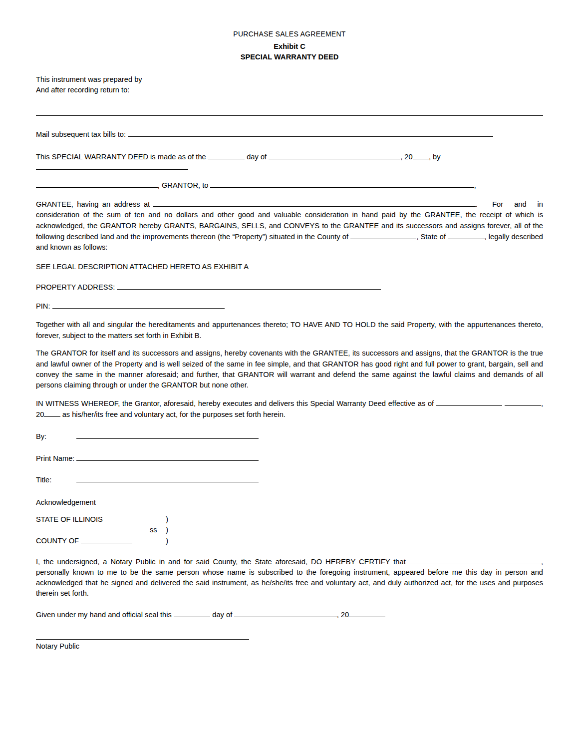PURCHASE SALES AGREEMENT
Exhibit C
SPECIAL WARRANTY DEED
This instrument was prepared by
And after recording return to:
Mail subsequent tax bills to:
This SPECIAL WARRANTY DEED is made as of the day of , 20 , by
, GRANTOR, to ,
GRANTEE, having an address at . For and in consideration of the sum of ten and no dollars and other good and valuable consideration in hand paid by the GRANTEE, the receipt of which is acknowledged, the GRANTOR hereby GRANTS, BARGAINS, SELLS, and CONVEYS to the GRANTEE and its successors and assigns forever, all of the following described land and the improvements thereon (the “Property”) situated in the County of , State of , legally described and known as follows:
SEE LEGAL DESCRIPTION ATTACHED HERETO AS EXHIBIT A
PROPERTY ADDRESS:
PIN:
Together with all and singular the hereditaments and appurtenances thereto; TO HAVE AND TO HOLD the said Property, with the appurtenances thereto, forever, subject to the matters set forth in Exhibit B.
The GRANTOR for itself and its successors and assigns, hereby covenants with the GRANTEE, its successors and assigns, that the GRANTOR is the true and lawful owner of the Property and is well seized of the same in fee simple, and that GRANTOR has good right and full power to grant, bargain, sell and convey the same in the manner aforesaid; and further, that GRANTOR will warrant and defend the same against the lawful claims and demands of all persons claiming through or under the GRANTOR but none other.
IN WITNESS WHEREOF, the Grantor, aforesaid, hereby executes and delivers this Special Warranty Deed effective as of , 20 as his/her/its free and voluntary act, for the purposes set forth herein.
By:
Print Name:
Title:
Acknowledgement
| STATE OF ILLINOIS | | ) |
| | ss | ) |
| COUNTY OF | | ) |
I, the undersigned, a Notary Public in and for said County, the State aforesaid, DO HEREBY CERTIFY that , personally known to me to be the same person whose name is subscribed to the foregoing instrument, appeared before me this day in person and acknowledged that he signed and delivered the said instrument, as he/she/its free and voluntary act, and duly authorized act, for the uses and purposes therein set forth.
Given under my hand and official seal this day of , 20
Notary Public